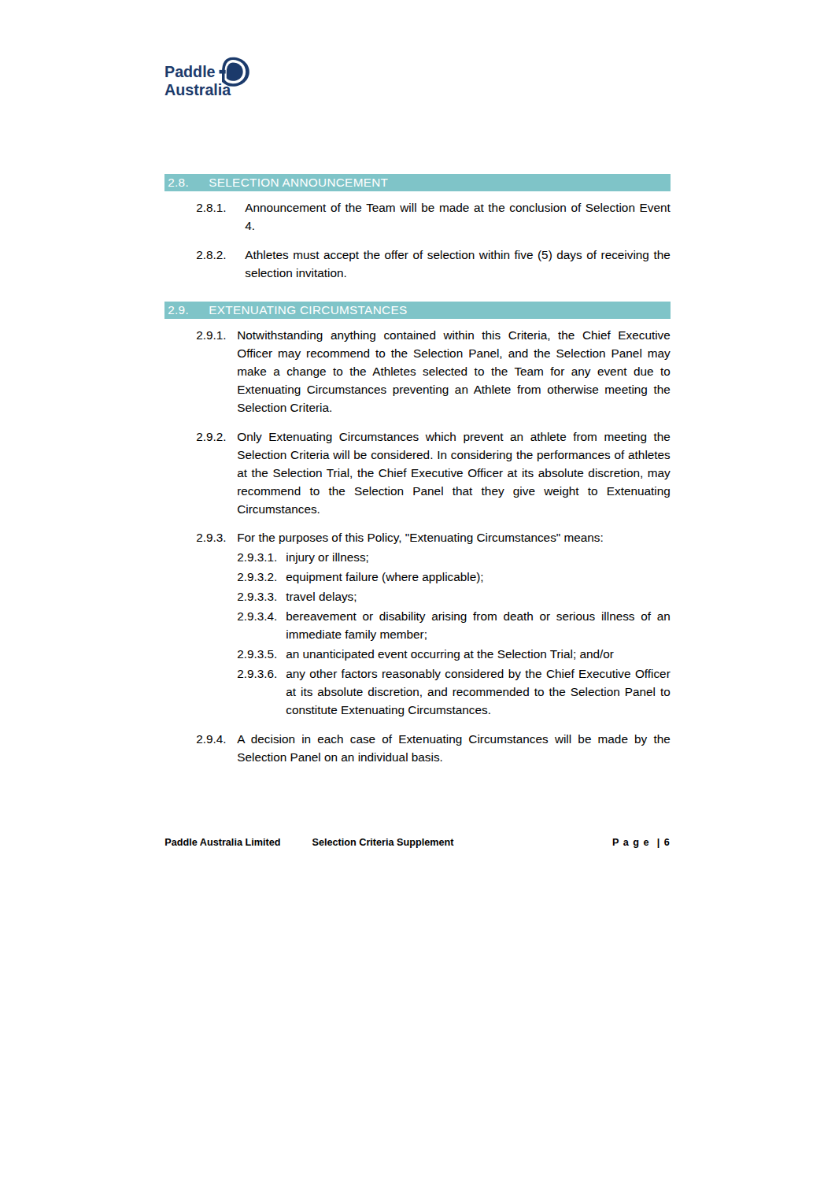Paddle Australia
2.8. SELECTION ANNOUNCEMENT
2.8.1. Announcement of the Team will be made at the conclusion of Selection Event 4.
2.8.2. Athletes must accept the offer of selection within five (5) days of receiving the selection invitation.
2.9. EXTENUATING CIRCUMSTANCES
2.9.1. Notwithstanding anything contained within this Criteria, the Chief Executive Officer may recommend to the Selection Panel, and the Selection Panel may make a change to the Athletes selected to the Team for any event due to Extenuating Circumstances preventing an Athlete from otherwise meeting the Selection Criteria.
2.9.2. Only Extenuating Circumstances which prevent an athlete from meeting the Selection Criteria will be considered. In considering the performances of athletes at the Selection Trial, the Chief Executive Officer at its absolute discretion, may recommend to the Selection Panel that they give weight to Extenuating Circumstances.
2.9.3. For the purposes of this Policy, "Extenuating Circumstances" means:
2.9.3.1. injury or illness;
2.9.3.2. equipment failure (where applicable);
2.9.3.3. travel delays;
2.9.3.4. bereavement or disability arising from death or serious illness of an immediate family member;
2.9.3.5. an unanticipated event occurring at the Selection Trial; and/or
2.9.3.6. any other factors reasonably considered by the Chief Executive Officer at its absolute discretion, and recommended to the Selection Panel to constitute Extenuating Circumstances.
2.9.4. A decision in each case of Extenuating Circumstances will be made by the Selection Panel on an individual basis.
Paddle Australia Limited Selection Criteria Supplement P a g e | 6